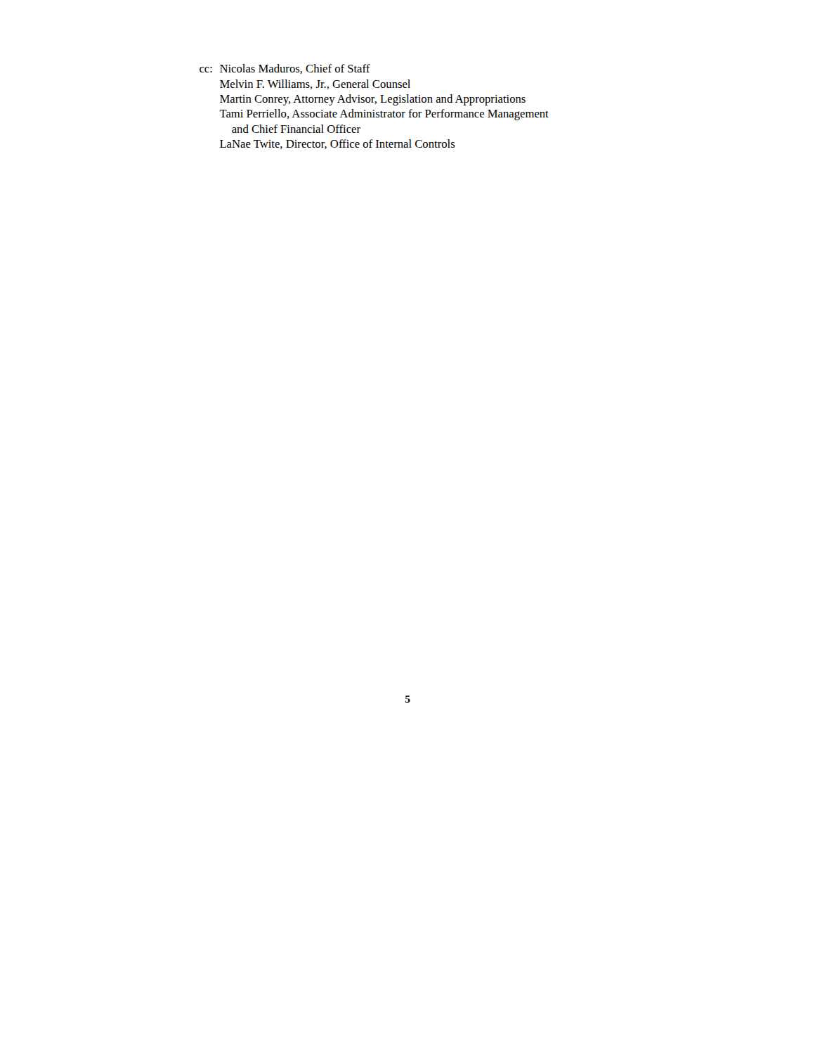| cc: | Nicolas Maduros, Chief of Staff Melvin F. Williams, Jr., General Counsel Martin Conrey, Attorney Advisor, Legislation and Appropriations Tami Perriello, Associate Administrator for Performance Management and Chief Financial Officer LaNae Twite, Director, Office of Internal Controls |
5